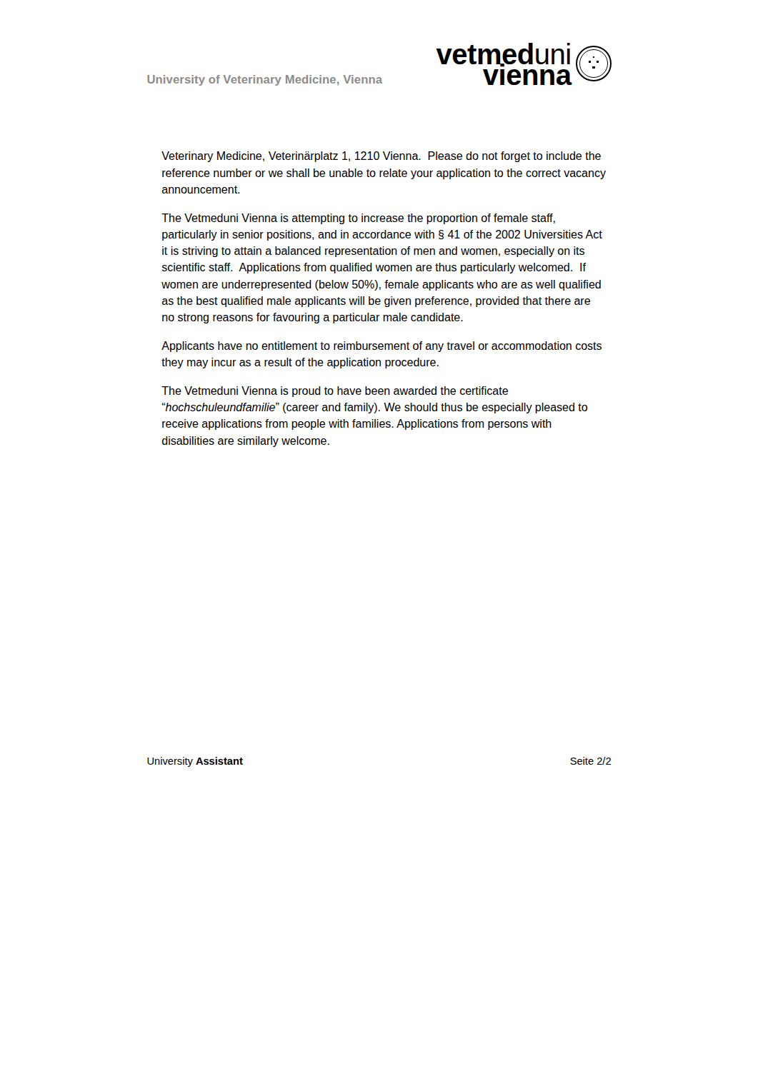University of Veterinary Medicine, Vienna
vetmeduni vienna
Veterinary Medicine, Veterinärplatz 1, 1210 Vienna. Please do not forget to include the reference number or we shall be unable to relate your application to the correct vacancy announcement.
The Vetmeduni Vienna is attempting to increase the proportion of female staff, particularly in senior positions, and in accordance with § 41 of the 2002 Universities Act it is striving to attain a balanced representation of men and women, especially on its scientific staff. Applications from qualified women are thus particularly welcomed. If women are underrepresented (below 50%), female applicants who are as well qualified as the best qualified male applicants will be given preference, provided that there are no strong reasons for favouring a particular male candidate.
Applicants have no entitlement to reimbursement of any travel or accommodation costs they may incur as a result of the application procedure.
The Vetmeduni Vienna is proud to have been awarded the certificate “hochschuleundfamilie” (career and family). We should thus be especially pleased to receive applications from people with families. Applications from persons with disabilities are similarly welcome.
University Assistant
Seite 2/2